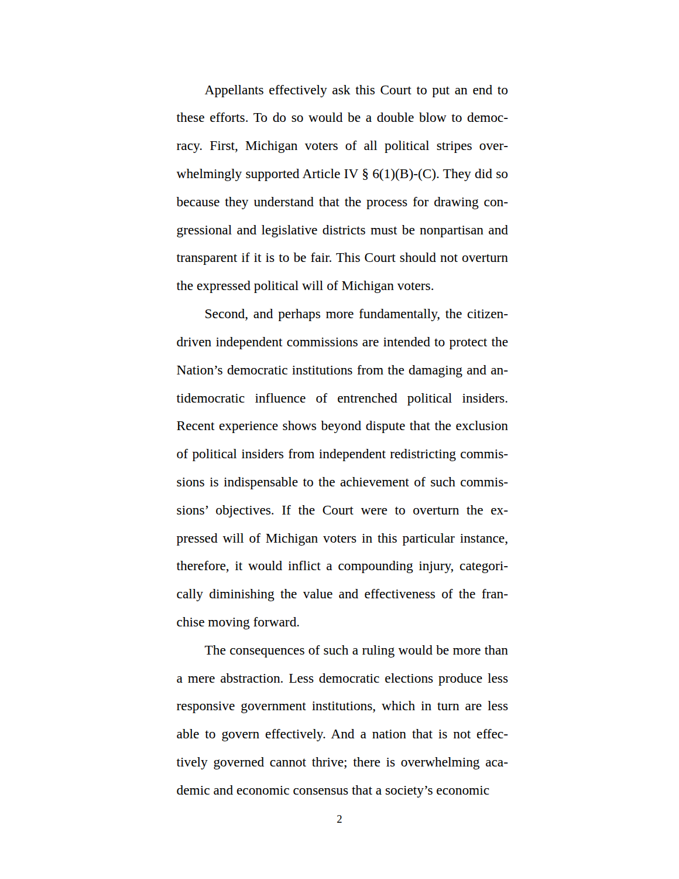Appellants effectively ask this Court to put an end to these efforts. To do so would be a double blow to democracy. First, Michigan voters of all political stripes overwhelmingly supported Article IV § 6(1)(B)-(C). They did so because they understand that the process for drawing congressional and legislative districts must be nonpartisan and transparent if it is to be fair. This Court should not overturn the expressed political will of Michigan voters.
Second, and perhaps more fundamentally, the citizen-driven independent commissions are intended to protect the Nation’s democratic institutions from the damaging and antidemocratic influence of entrenched political insiders. Recent experience shows beyond dispute that the exclusion of political insiders from independent redistricting commissions is indispensable to the achievement of such commissions’ objectives. If the Court were to overturn the expressed will of Michigan voters in this particular instance, therefore, it would inflict a compounding injury, categorically diminishing the value and effectiveness of the franchise moving forward.
The consequences of such a ruling would be more than a mere abstraction. Less democratic elections produce less responsive government institutions, which in turn are less able to govern effectively. And a nation that is not effectively governed cannot thrive; there is overwhelming academic and economic consensus that a society’s economic
2